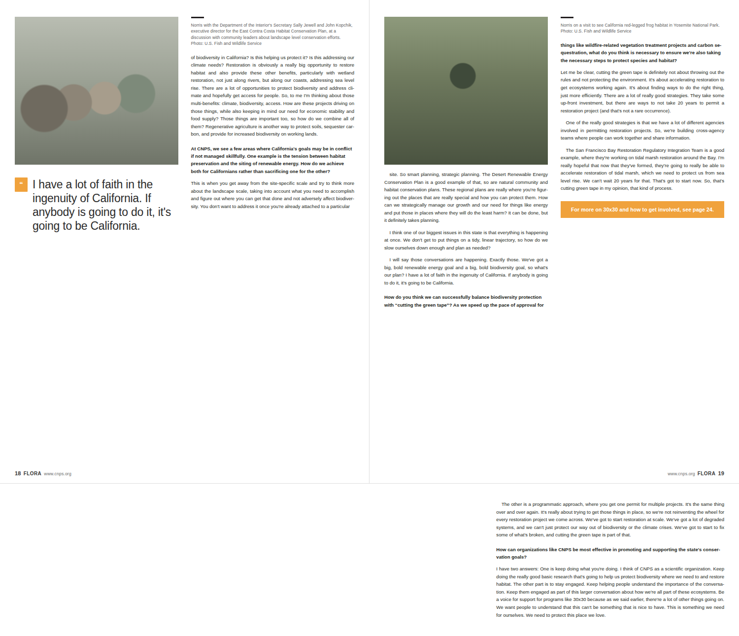“
I have a lot of faith in the ingenuity of California. If anybody is going to do it, it's going to be California.
Norris with the Department of the Interior's Secretary Sally Jewell and John Kopchik, executive director for the East Contra Costa Habitat Conservation Plan, at a discussion with community leaders about landscape level conservation efforts. Photo: U.S. Fish and Wildlife Service
of biodiversity in California? Is this helping us protect it? Is this addressing our climate needs? Restoration is obviously a really big opportunity to restore habitat and also provide these other benefits, particularly with wetland restoration, not just along rivers, but along our coasts, addressing sea level rise. There are a lot of opportunities to protect biodiversity and address climate and hopefully get access for people. So, to me I'm thinking about those multi-benefits: climate, biodiversity, access. How are these projects driving on those things, while also keeping in mind our need for economic stability and food supply? Those things are important too, so how do we combine all of them? Regenerative agriculture is another way to protect soils, sequester carbon, and provide for increased biodiversity on working lands.
At CNPS, we see a few areas where California's goals may be in conflict if not managed skillfully. One example is the tension between habitat preservation and the siting of renewable energy. How do we achieve both for Californians rather than sacrificing one for the other?
This is when you get away from the site-specific scale and try to think more about the landscape scale, taking into account what you need to accomplish and figure out where you can get that done and not adversely affect biodiversity. You don't want to address it once you're already attached to a particular
18 FLORA www.cnps.org
site. So smart planning, strategic planning. The Desert Renewable Energy Conservation Plan is a good example of that, so are natural community and habitat conservation plans. These regional plans are really where you're figuring out the places that are really special and how you can protect them. How can we strategically manage our growth and our need for things like energy and put those in places where they will do the least harm? It can be done, but it definitely takes planning.
I think one of our biggest issues in this state is that everything is happening at once. We don't get to put things on a tidy, linear trajectory, so how do we slow ourselves down enough and plan as needed?
I will say those conversations are happening. Exactly those. We've got a big, bold renewable energy goal and a big, bold biodiversity goal, so what's our plan? I have a lot of faith in the ingenuity of California. If anybody is going to do it, it's going to be California.
How do you think we can successfully balance biodiversity protection with “cutting the green tape”? As we speed up the pace of approval for
Norris on a visit to see California red-legged frog habitat in Yosemite National Park. Photo: U.S. Fish and Wildlife Service
things like wildfire-related vegetation treatment projects and carbon sequestration, what do you think is necessary to ensure we're also taking the necessary steps to protect species and habitat?
Let me be clear, cutting the green tape is definitely not about throwing out the rules and not protecting the environment. It's about accelerating restoration to get ecosystems working again. It's about finding ways to do the right thing, just more efficiently. There are a lot of really good strategies. They take some up-front investment, but there are ways to not take 20 years to permit a restoration project (and that's not a rare occurrence).
One of the really good strategies is that we have a lot of different agencies involved in permitting restoration projects. So, we're building cross-agency teams where people can work together and share information.
The San Francisco Bay Restoration Regulatory Integration Team is a good example, where they're working on tidal marsh restoration around the Bay. I'm really hopeful that now that they've formed, they're going to really be able to accelerate restoration of tidal marsh, which we need to protect us from sea level rise. We can't wait 20 years for that. That's got to start now. So, that's cutting green tape in my opinion, that kind of process.
For more on 30x30 and how to get involved, see page 24.
www.cnps.org FLORA 19
The other is a programmatic approach, where you get one permit for multiple projects. It's the same thing over and over again. It's really about trying to get those things in place, so we're not reinventing the wheel for every restoration project we come across. We've got to start restoration at scale. We've got a lot of degraded systems, and we can't just protect our way out of biodiversity or the climate crises. We've got to start to fix some of what's broken, and cutting the green tape is part of that.
How can organizations like CNPS be most effective in promoting and supporting the state's conservation goals?
I have two answers: One is keep doing what you're doing. I think of CNPS as a scientific organization. Keep doing the really good basic research that's going to help us protect biodiversity where we need to and restore habitat. The other part is to stay engaged. Keep helping people understand the importance of the conversation. Keep them engaged as part of this larger conversation about how we're all part of these ecosystems. Be a voice for support for programs like 30x30 because as we said earlier, there're a lot of other things going on. We want people to understand that this can't be something that is nice to have. This is something we need for ourselves. We need to protect this place we love.